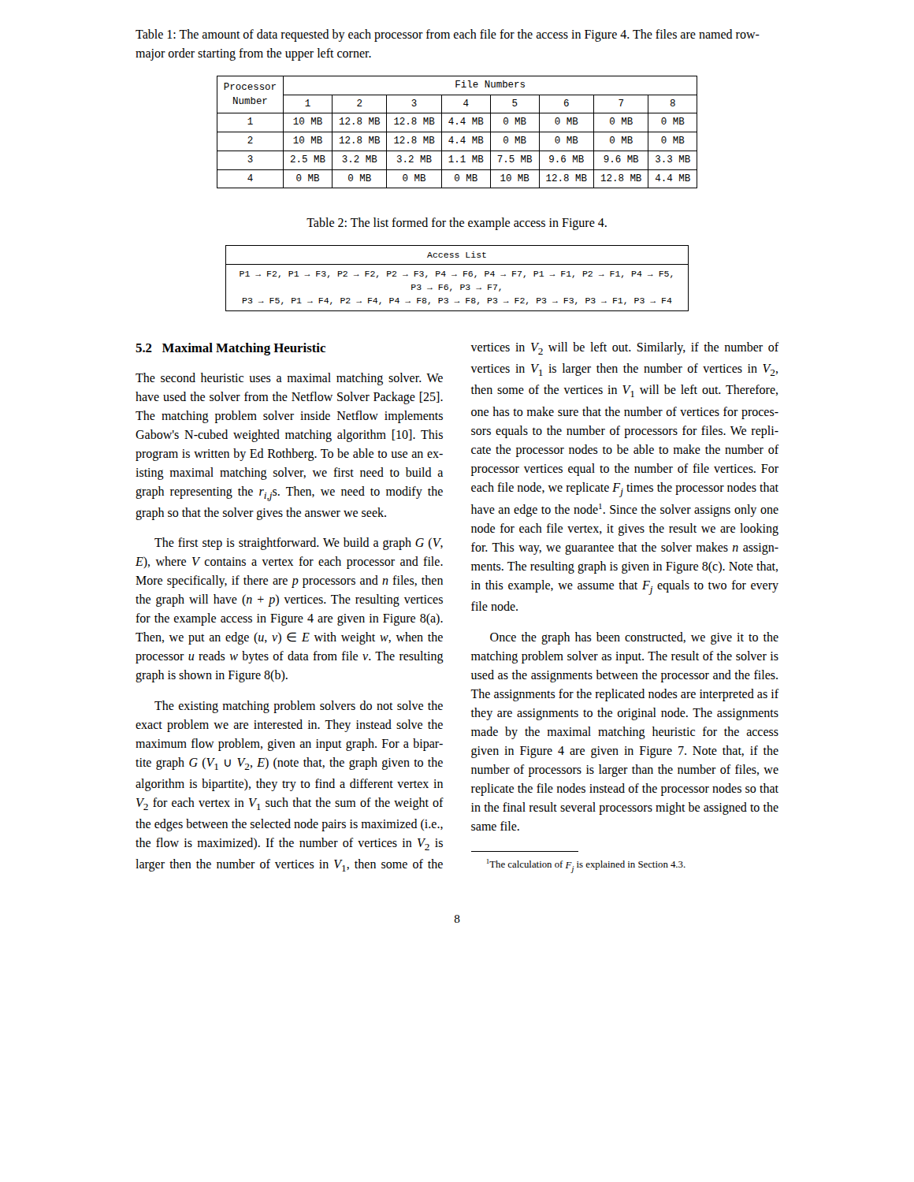Table 1: The amount of data requested by each processor from each file for the access in Figure 4. The files are named row-major order starting from the upper left corner.
| Processor Number | File Numbers |
| --- | --- |
| 1 | 2 | 3 | 4 | 5 | 6 | 7 | 8 |
| 1 | 10 MB | 12.8 MB | 12.8 MB | 4.4 MB | 0 MB | 0 MB | 0 MB | 0 MB |
| 2 | 10 MB | 12.8 MB | 12.8 MB | 4.4 MB | 0 MB | 0 MB | 0 MB | 0 MB |
| 3 | 2.5 MB | 3.2 MB | 3.2 MB | 1.1 MB | 7.5 MB | 9.6 MB | 9.6 MB | 3.3 MB |
| 4 | 0 MB | 0 MB | 0 MB | 0 MB | 10 MB | 12.8 MB | 12.8 MB | 4.4 MB |
Table 2: The list formed for the example access in Figure 4.
| Access List |
| --- |
| P1 → F2, P1 → F3, P2 → F2, P2 → F3, P4 → F6, P4 → F7, P1 → F1, P2 → F1, P4 → F5, P3 → F6, P3 → F7, P3 → F5, P1 → F4, P2 → F4, P4 → F8, P3 → F8, P3 → F2, P3 → F3, P3 → F1, P3 → F4 |
5.2 Maximal Matching Heuristic
The second heuristic uses a maximal matching solver. We have used the solver from the Netflow Solver Package [25]. The matching problem solver inside Netflow implements Gabow's N-cubed weighted matching algorithm [10]. This program is written by Ed Rothberg. To be able to use an existing maximal matching solver, we first need to build a graph representing the ri,js. Then, we need to modify the graph so that the solver gives the answer we seek.
The first step is straightforward. We build a graph G (V, E), where V contains a vertex for each processor and file. More specifically, if there are p processors and n files, then the graph will have (n + p) vertices. The resulting vertices for the example access in Figure 4 are given in Figure 8(a). Then, we put an edge (u, v) ∈ E with weight w, when the processor u reads w bytes of data from file v. The resulting graph is shown in Figure 8(b).
The existing matching problem solvers do not solve the exact problem we are interested in. They instead solve the maximum flow problem, given an input graph. For a bipartite graph G (V1 ∪ V2, E) (note that, the graph given to the algorithm is bipartite), they try to find a different vertex in V2 for each vertex in V1 such that the sum of the weight of the edges between the selected node pairs is maximized (i.e., the flow is maximized). If the number of vertices in V2 is larger then the number of vertices in V1, then some of the vertices in V2 will be left out. Similarly, if the number of vertices in V1 is larger then the number of vertices in V2, then some of the vertices in V1 will be left out. Therefore, one has to make sure that the number of vertices for processors equals to the number of processors for files. We replicate the processor nodes to be able to make the number of processor vertices equal to the number of file vertices. For each file node, we replicate Fj times the processor nodes that have an edge to the node1. Since the solver assigns only one node for each file vertex, it gives the result we are looking for. This way, we guarantee that the solver makes n assignments. The resulting graph is given in Figure 8(c). Note that, in this example, we assume that Fj equals to two for every file node.
Once the graph has been constructed, we give it to the matching problem solver as input. The result of the solver is used as the assignments between the processor and the files. The assignments for the replicated nodes are interpreted as if they are assignments to the original node. The assignments made by the maximal matching heuristic for the access given in Figure 4 are given in Figure 7. Note that, if the number of processors is larger than the number of files, we replicate the file nodes instead of the processor nodes so that in the final result several processors might be assigned to the same file.
1The calculation of Fj is explained in Section 4.3.
8